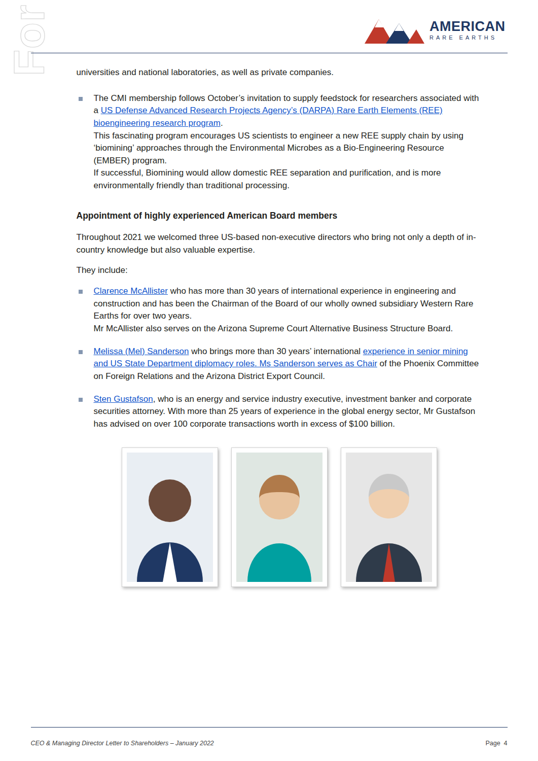For personal use only
AMERICAN
RARE EARTHS
universities and national laboratories, as well as private companies.
The CMI membership follows October’s invitation to supply feedstock for researchers associated with a US Defense Advanced Research Projects Agency’s (DARPA) Rare Earth Elements (REE) bioengineering research program.
This fascinating program encourages US scientists to engineer a new REE supply chain by using ‘biomining’ approaches through the Environmental Microbes as a Bio-Engineering Resource (EMBER) program.
If successful, Biomining would allow domestic REE separation and purification, and is more environmentally friendly than traditional processing.
Appointment of highly experienced American Board members
Throughout 2021 we welcomed three US-based non-executive directors who bring not only a depth of in-country knowledge but also valuable expertise.
They include:
Clarence McAllister who has more than 30 years of international experience in engineering and construction and has been the Chairman of the Board of our wholly owned subsidiary Western Rare Earths for over two years.
Mr McAllister also serves on the Arizona Supreme Court Alternative Business Structure Board.
Melissa (Mel) Sanderson who brings more than 30 years’ international experience in senior mining and US State Department diplomacy roles. Ms Sanderson serves as Chair of the Phoenix Committee on Foreign Relations and the Arizona District Export Council.
Sten Gustafson, who is an energy and service industry executive, investment banker and corporate securities attorney. With more than 25 years of experience in the global energy sector, Mr Gustafson has advised on over 100 corporate transactions worth in excess of $100 billion.
CEO & Managing Director Letter to Shareholders – January 2022
Page 4